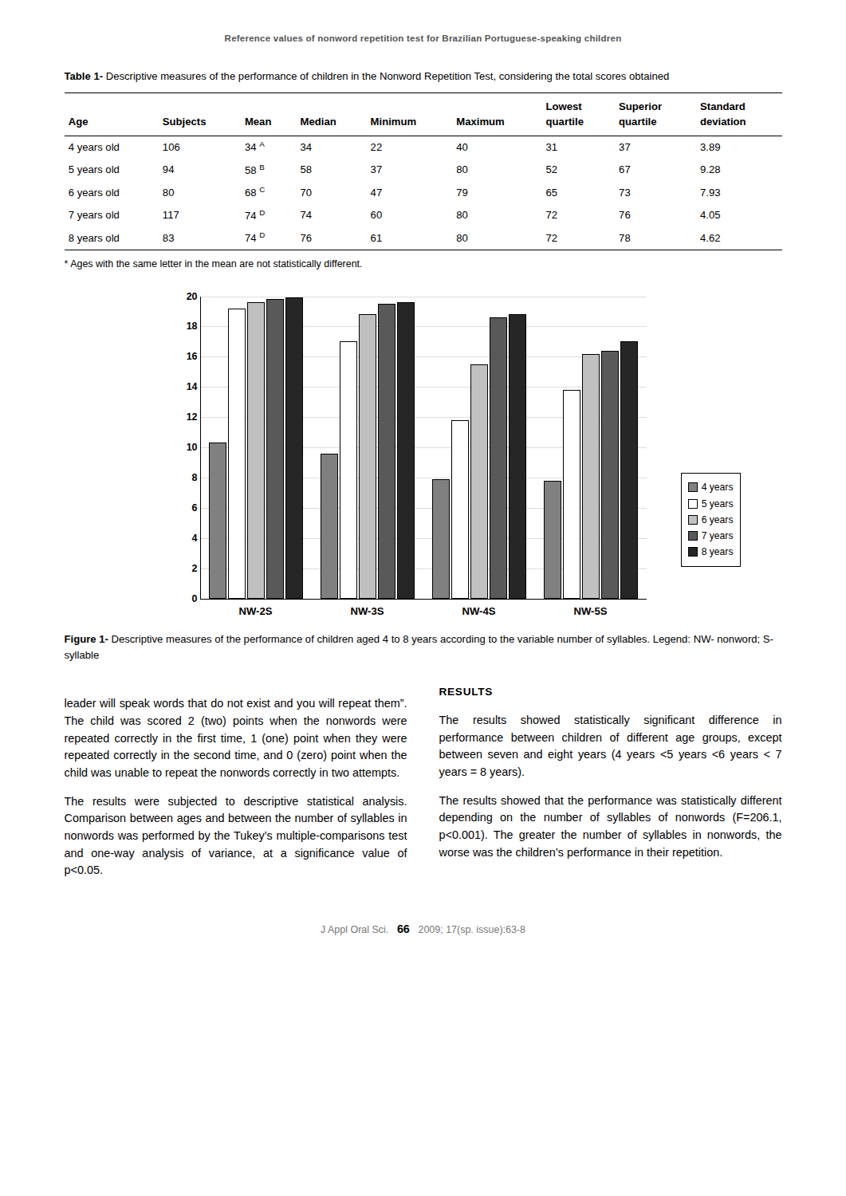Reference values of nonword repetition test for Brazilian Portuguese-speaking children
Table 1- Descriptive measures of the performance of children in the Nonword Repetition Test, considering the total scores obtained
| Age | Subjects | Mean | Median | Minimum | Maximum | Lowest quartile | Superior quartile | Standard deviation |
| --- | --- | --- | --- | --- | --- | --- | --- | --- |
| 4 years old | 106 | 34 A | 34 | 22 | 40 | 31 | 37 | 3.89 |
| 5 years old | 94 | 58 B | 58 | 37 | 80 | 52 | 67 | 9.28 |
| 6 years old | 80 | 68 C | 70 | 47 | 79 | 65 | 73 | 7.93 |
| 7 years old | 117 | 74 D | 74 | 60 | 80 | 72 | 76 | 4.05 |
| 8 years old | 83 | 74 D | 76 | 61 | 80 | 72 | 78 | 4.62 |
* Ages with the same letter in the mean are not statistically different.
20 18 16 14 12 10 8 6 4 2 0
4 years
5 years
6 years
7 years
8 years
NW-2S NW-3S NW-4S NW-5S
Figure 1- Descriptive measures of the performance of children aged 4 to 8 years according to the variable number of syllables. Legend: NW- nonword; S- syllable
leader will speak words that do not exist and you will repeat them”. The child was scored 2 (two) points when the nonwords were repeated correctly in the first time, 1 (one) point when they were repeated correctly in the second time, and 0 (zero) point when the child was unable to repeat the nonwords correctly in two attempts.
The results were subjected to descriptive statistical analysis. Comparison between ages and between the number of syllables in nonwords was performed by the Tukey’s multiple-comparisons test and one-way analysis of variance, at a significance value of p<0.05.
RESULTS
The results showed statistically significant difference in performance between children of different age groups, except between seven and eight years (4 years <5 years <6 years < 7 years = 8 years).
The results showed that the performance was statistically different depending on the number of syllables of nonwords (F=206.1, p<0.001). The greater the number of syllables in nonwords, the worse was the children’s performance in their repetition.
J Appl Oral Sci. 66 2009; 17(sp. issue):63-8